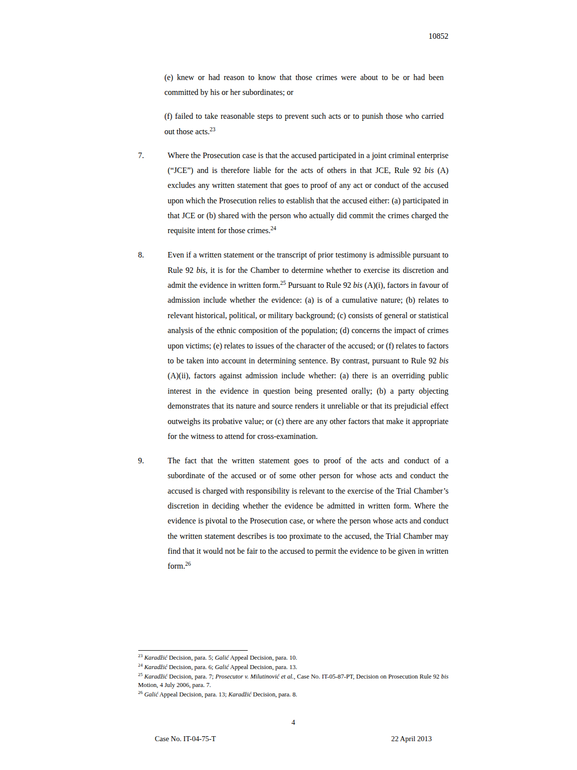10852
(e) knew or had reason to know that those crimes were about to be or had been committed by his or her subordinates; or
(f) failed to take reasonable steps to prevent such acts or to punish those who carried out those acts.23
7.
Where the Prosecution case is that the accused participated in a joint criminal enterprise (“JCE”) and is therefore liable for the acts of others in that JCE, Rule 92 bis (A) excludes any written statement that goes to proof of any act or conduct of the accused upon which the Prosecution relies to establish that the accused either: (a) participated in that JCE or (b) shared with the person who actually did commit the crimes charged the requisite intent for those crimes.24
8.
Even if a written statement or the transcript of prior testimony is admissible pursuant to Rule 92 bis, it is for the Chamber to determine whether to exercise its discretion and admit the evidence in written form.25 Pursuant to Rule 92 bis (A)(i), factors in favour of admission include whether the evidence: (a) is of a cumulative nature; (b) relates to relevant historical, political, or military background; (c) consists of general or statistical analysis of the ethnic composition of the population; (d) concerns the impact of crimes upon victims; (e) relates to issues of the character of the accused; or (f) relates to factors to be taken into account in determining sentence. By contrast, pursuant to Rule 92 bis (A)(ii), factors against admission include whether: (a) there is an overriding public interest in the evidence in question being presented orally; (b) a party objecting demonstrates that its nature and source renders it unreliable or that its prejudicial effect outweighs its probative value; or (c) there are any other factors that make it appropriate for the witness to attend for cross-examination.
9.
The fact that the written statement goes to proof of the acts and conduct of a subordinate of the accused or of some other person for whose acts and conduct the accused is charged with responsibility is relevant to the exercise of the Trial Chamber’s discretion in deciding whether the evidence be admitted in written form. Where the evidence is pivotal to the Prosecution case, or where the person whose acts and conduct the written statement describes is too proximate to the accused, the Trial Chamber may find that it would not be fair to the accused to permit the evidence to be given in written form.26
23 Karadžić Decision, para. 5; Galić Appeal Decision, para. 10.
24 Karadžić Decision, para. 6; Galić Appeal Decision, para. 13.
25 Karadžić Decision, para. 7; Prosecutor v. Milutinović et al., Case No. IT-05-87-PT, Decision on Prosecution Rule 92 bis Motion, 4 July 2006, para. 7.
26 Galić Appeal Decision, para. 13; Karadžić Decision, para. 8.
4
Case No. IT-04-75-T
22 April 2013